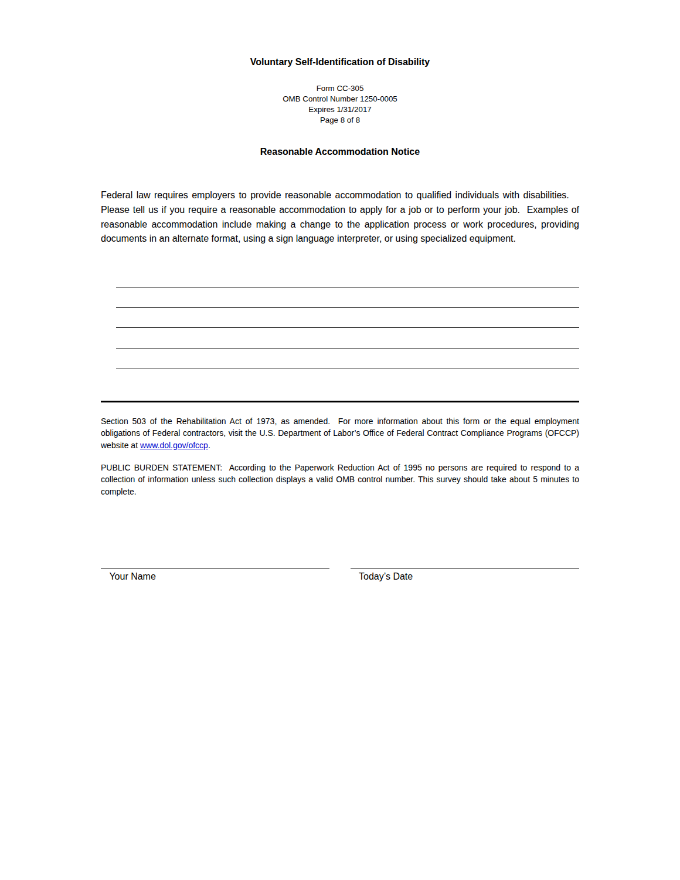Voluntary Self-Identification of Disability
Form CC-305
OMB Control Number 1250-0005
Expires 1/31/2017
Page 8 of 8
Reasonable Accommodation Notice
Federal law requires employers to provide reasonable accommodation to qualified individuals with disabilities. Please tell us if you require a reasonable accommodation to apply for a job or to perform your job. Examples of reasonable accommodation include making a change to the application process or work procedures, providing documents in an alternate format, using a sign language interpreter, or using specialized equipment.
Section 503 of the Rehabilitation Act of 1973, as amended. For more information about this form or the equal employment obligations of Federal contractors, visit the U.S. Department of Labor’s Office of Federal Contract Compliance Programs (OFCCP) website at www.dol.gov/ofccp.
PUBLIC BURDEN STATEMENT: According to the Paperwork Reduction Act of 1995 no persons are required to respond to a collection of information unless such collection displays a valid OMB control number. This survey should take about 5 minutes to complete.
Your Name
Today’s Date